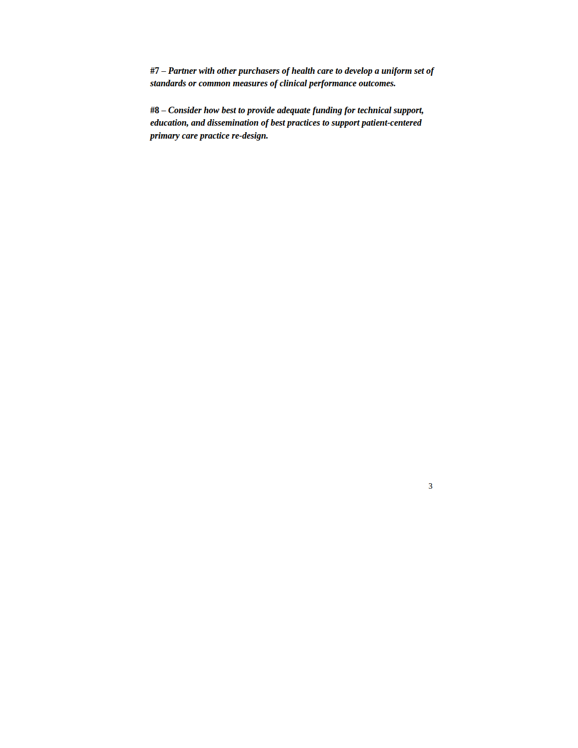#7 – Partner with other purchasers of health care to develop a uniform set of standards or common measures of clinical performance outcomes.
#8 – Consider how best to provide adequate funding for technical support, education, and dissemination of best practices to support patient-centered primary care practice re-design.
3